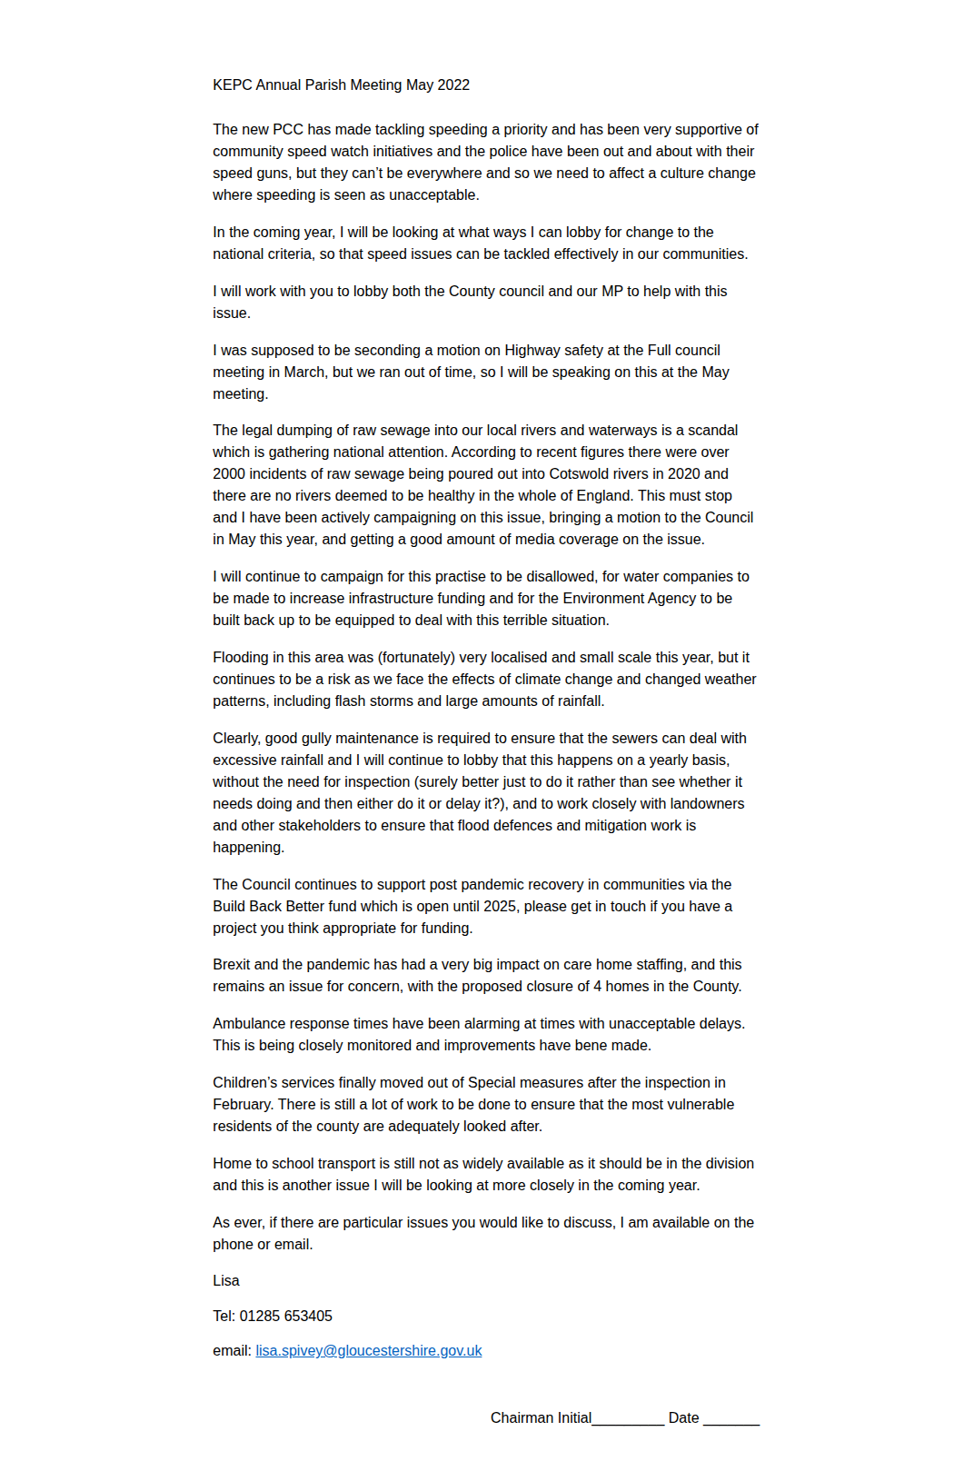KEPC Annual Parish Meeting May 2022
The new PCC has made tackling speeding a priority and has been very supportive of community speed watch initiatives and the police have been out and about with their speed guns, but they can’t be everywhere and so we need to affect a culture change where speeding is seen as unacceptable.
In the coming year, I will be looking at what ways I can lobby for change to the national criteria, so that speed issues can be tackled effectively in our communities.
I will work with you to lobby both the County council and our MP to help with this issue.
I was supposed to be seconding a motion on Highway safety at the Full council meeting in March, but we ran out of time, so I will be speaking on this at the May meeting.
The legal dumping of raw sewage into our local rivers and waterways is a scandal which is gathering national attention. According to recent figures there were over 2000 incidents of raw sewage being poured out into Cotswold rivers in 2020 and there are no rivers deemed to be healthy in the whole of England. This must stop and I have been actively campaigning on this issue, bringing a motion to the Council in May this year, and getting a good amount of media coverage on the issue.
I will continue to campaign for this practise to be disallowed, for water companies to be made to increase infrastructure funding and for the Environment Agency to be built back up to be equipped to deal with this terrible situation.
Flooding in this area was (fortunately) very localised and small scale this year, but it continues to be a risk as we face the effects of climate change and changed weather patterns, including flash storms and large amounts of rainfall.
Clearly, good gully maintenance is required to ensure that the sewers can deal with excessive rainfall and I will continue to lobby that this happens on a yearly basis, without the need for inspection (surely better just to do it rather than see whether it needs doing and then either do it or delay it?), and to work closely with landowners and other stakeholders to ensure that flood defences and mitigation work is happening.
The Council continues to support post pandemic recovery in communities via the Build Back Better fund which is open until 2025, please get in touch if you have a project you think appropriate for funding.
Brexit and the pandemic has had a very big impact on care home staffing, and this remains an issue for concern, with the proposed closure of 4 homes in the County.
Ambulance response times have been alarming at times with unacceptable delays. This is being closely monitored and improvements have bene made.
Children’s services finally moved out of Special measures after the inspection in February. There is still a lot of work to be done to ensure that the most vulnerable residents of the county are adequately looked after.
Home to school transport is still not as widely available as it should be in the division and this is another issue I will be looking at more closely in the coming year.
As ever, if there are particular issues you would like to discuss, I am available on the phone or email.
Lisa
Tel: 01285 653405
email: lisa.spivey@gloucestershire.gov.uk
Chairman Initial_________ Date _______